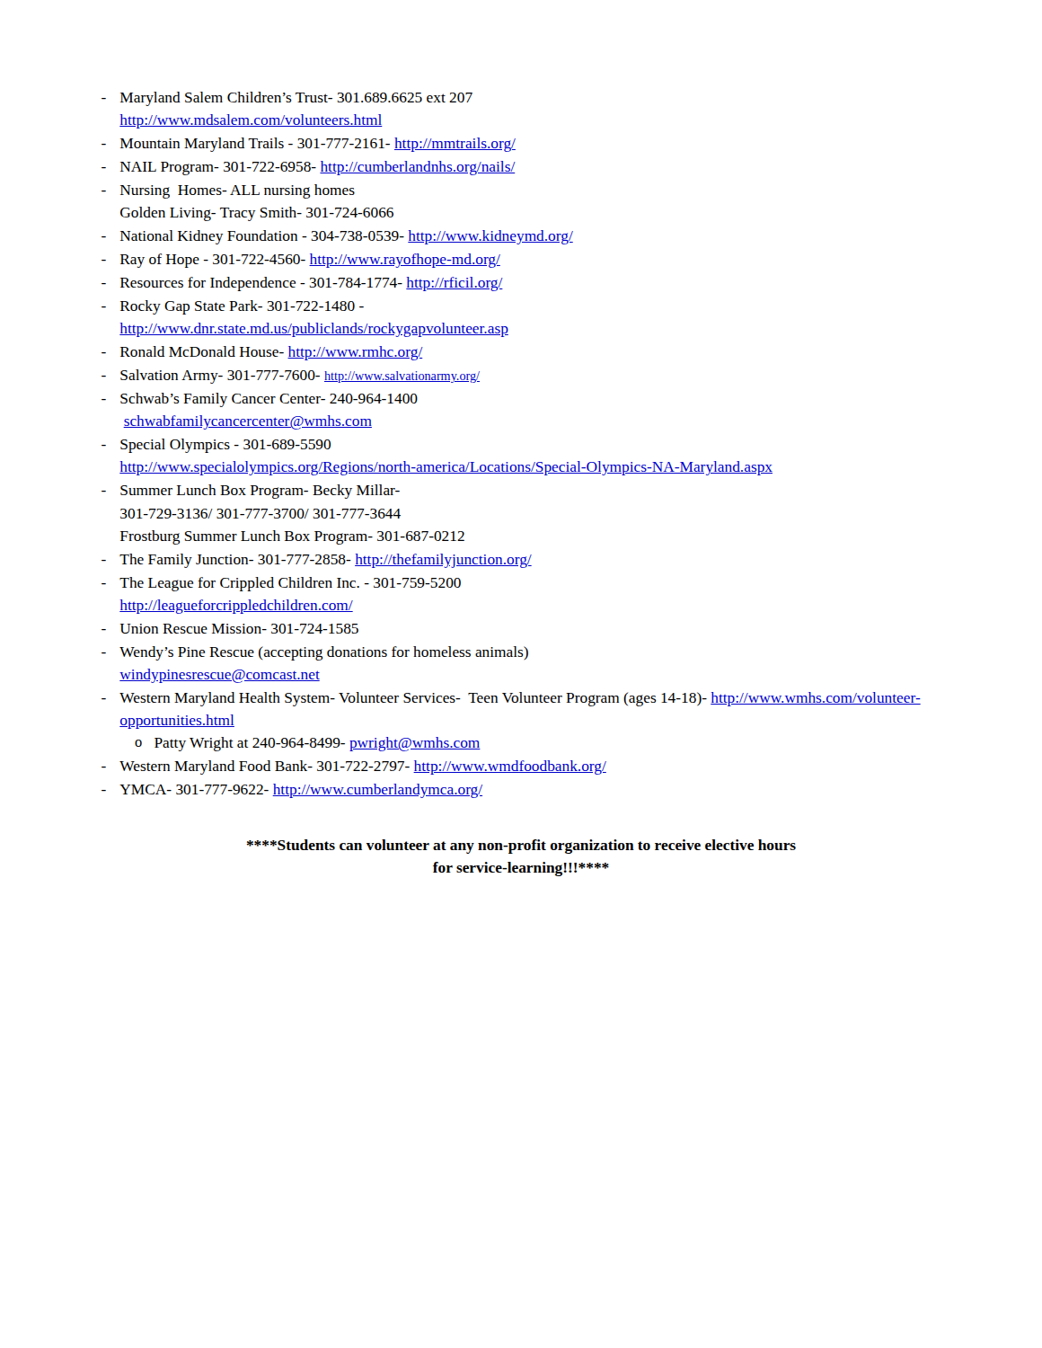Maryland Salem Children’s Trust- 301.689.6625 ext 207
http://www.mdsalem.com/volunteers.html
Mountain Maryland Trails - 301-777-2161- http://mmtrails.org/
NAIL Program- 301-722-6958- http://cumberlandnhs.org/nails/
Nursing Homes- ALL nursing homes
Golden Living- Tracy Smith- 301-724-6066
National Kidney Foundation - 304-738-0539- http://www.kidneymd.org/
Ray of Hope - 301-722-4560- http://www.rayofhope-md.org/
Resources for Independence - 301-784-1774- http://rficil.org/
Rocky Gap State Park- 301-722-1480 -
http://www.dnr.state.md.us/publiclands/rockygapvolunteer.asp
Ronald McDonald House- http://www.rmhc.org/
Salvation Army- 301-777-7600- http://www.salvationarmy.org/
Schwab’s Family Cancer Center- 240-964-1400
schwabfamilycancercenter@wmhs.com
Special Olympics - 301-689-5590
http://www.specialolympics.org/Regions/north-america/Locations/Special-Olympics-NA-Maryland.aspx
Summer Lunch Box Program- Becky Millar-
301-729-3136/ 301-777-3700/ 301-777-3644
Frostburg Summer Lunch Box Program- 301-687-0212
The Family Junction- 301-777-2858- http://thefamilyjunction.org/
The League for Crippled Children Inc. - 301-759-5200
http://leagueforcrippledchildren.com/
Union Rescue Mission- 301-724-1585
Wendy’s Pine Rescue (accepting donations for homeless animals)
windypinesrescue@comcast.net
Western Maryland Health System- Volunteer Services- Teen Volunteer Program (ages 14-18)- http://www.wmhs.com/volunteer-opportunities.html
Patty Wright at 240-964-8499- pwright@wmhs.com
Western Maryland Food Bank- 301-722-2797- http://www.wmdfoodbank.org/
YMCA- 301-777-9622- http://www.cumberlandymca.org/
****Students can volunteer at any non-profit organization to receive elective hours
for service-learning!!!****